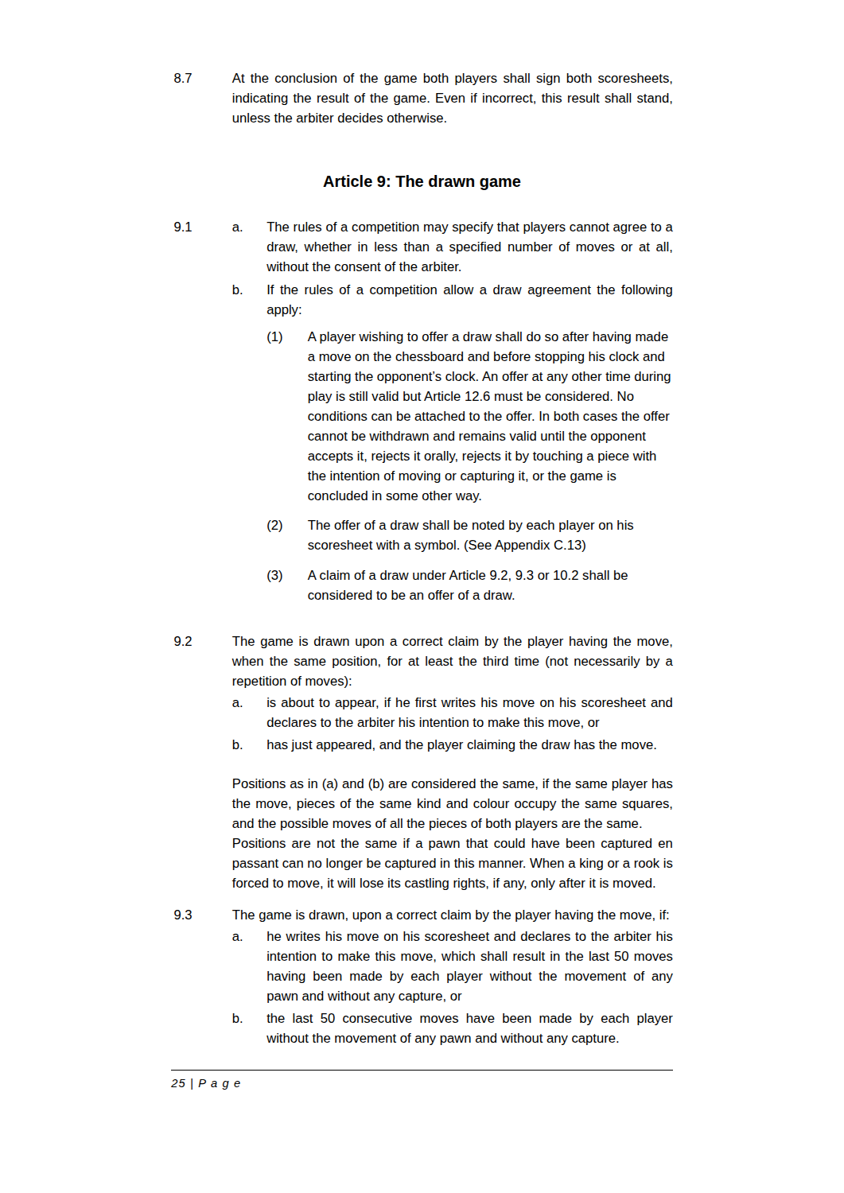8.7
At the conclusion of the game both players shall sign both scoresheets, indicating the result of the game. Even if incorrect, this result shall stand, unless the arbiter decides otherwise.
Article 9: The drawn game
9.1
a.
The rules of a competition may specify that players cannot agree to a draw, whether in less than a specified number of moves or at all, without the consent of the arbiter.
b.
If the rules of a competition allow a draw agreement the following apply:
(1)
A player wishing to offer a draw shall do so after having made a move on the chessboard and before stopping his clock and starting the opponent’s clock. An offer at any other time during play is still valid but Article 12.6 must be considered. No conditions can be attached to the offer. In both cases the offer cannot be withdrawn and remains valid until the opponent accepts it, rejects it orally, rejects it by touching a piece with the intention of moving or capturing it, or the game is concluded in some other way.
(2)
The offer of a draw shall be noted by each player on his scoresheet with a symbol. (See Appendix C.13)
(3)
A claim of a draw under Article 9.2, 9.3 or 10.2 shall be considered to be an offer of a draw.
9.2
The game is drawn upon a correct claim by the player having the move, when the same position, for at least the third time (not necessarily by a repetition of moves):
a.
is about to appear, if he first writes his move on his scoresheet and declares to the arbiter his intention to make this move, or
b.
has just appeared, and the player claiming the draw has the move.
Positions as in (a) and (b) are considered the same, if the same player has the move, pieces of the same kind and colour occupy the same squares, and the possible moves of all the pieces of both players are the same.
Positions are not the same if a pawn that could have been captured en passant can no longer be captured in this manner. When a king or a rook is forced to move, it will lose its castling rights, if any, only after it is moved.
9.3
The game is drawn, upon a correct claim by the player having the move, if:
a.
he writes his move on his scoresheet and declares to the arbiter his intention to make this move, which shall result in the last 50 moves having been made by each player without the movement of any pawn and without any capture, or
b.
the last 50 consecutive moves have been made by each player without the movement of any pawn and without any capture.
25 | P a g e